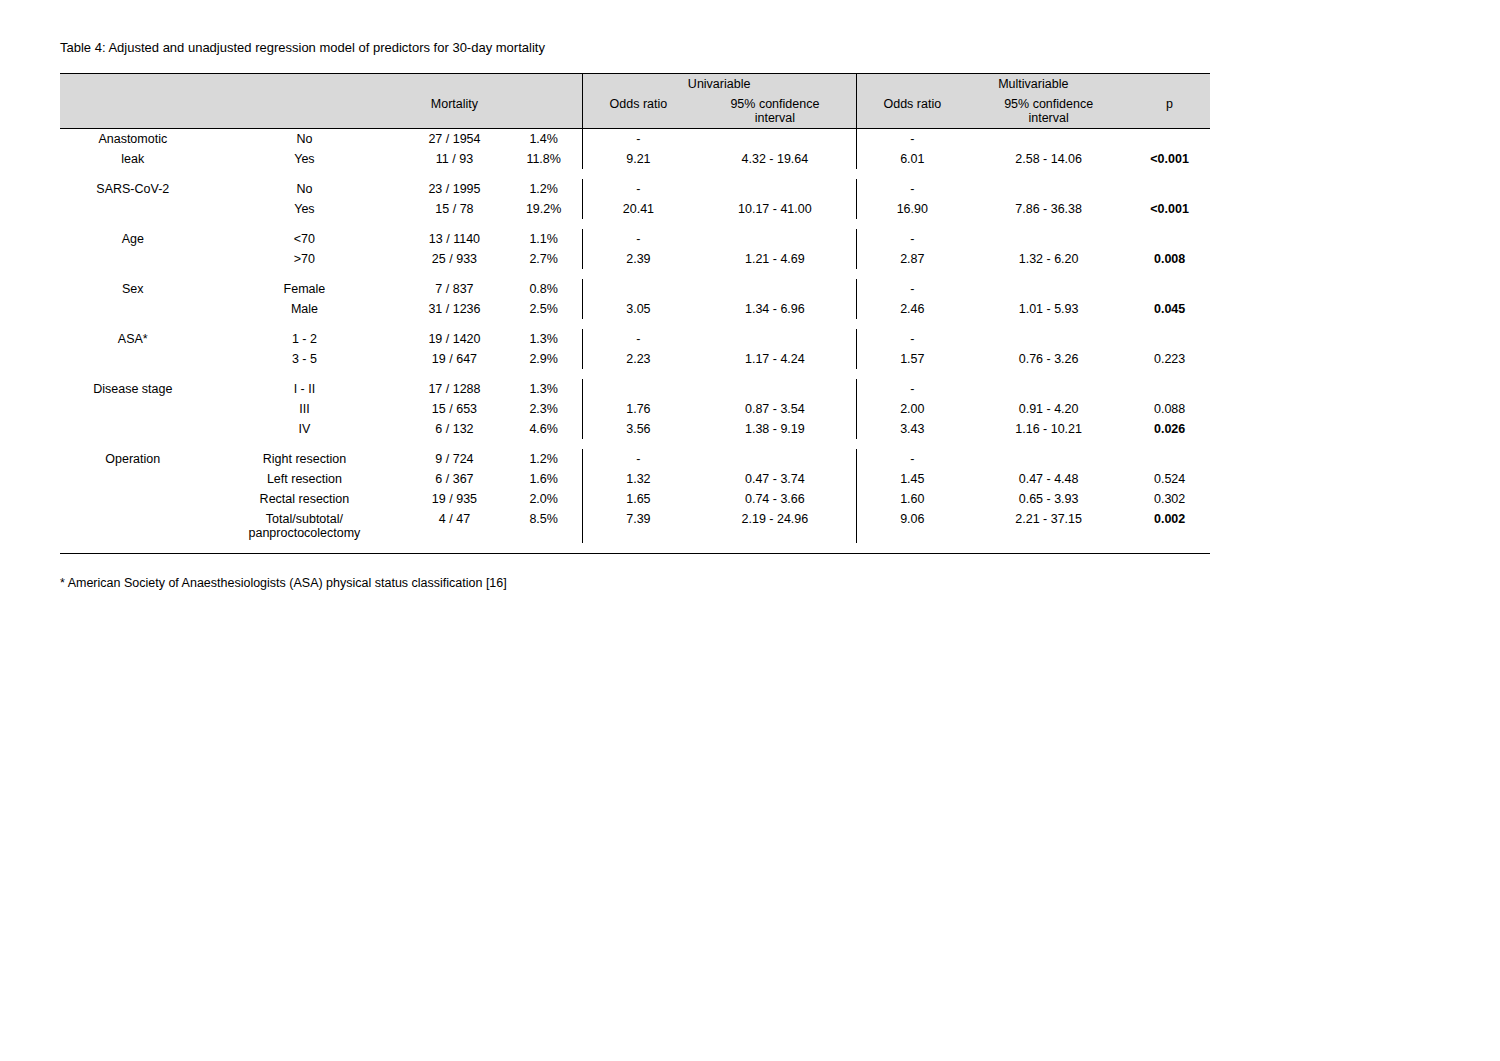Table 4: Adjusted and unadjusted regression model of predictors for 30-day mortality
| | | | | Univariable | Multivariable |
| --- | --- | --- | --- | --- | --- |
| | | Mortality | | Odds ratio | 95% confidence interval | Odds ratio | 95% confidence interval | p |
| Anastomotic | No | 27 / 1954 | 1.4% | - | | - | | |
| leak | Yes | 11 / 93 | 11.8% | 9.21 | 4.32 - 19.64 | 6.01 | 2.58 - 14.06 | <0.001 |
| SARS-CoV-2 | No | 23 / 1995 | 1.2% | - | | - | | |
| | Yes | 15 / 78 | 19.2% | 20.41 | 10.17 - 41.00 | 16.90 | 7.86 - 36.38 | <0.001 |
| Age | <70 | 13 / 1140 | 1.1% | - | | - | | |
| | >70 | 25 / 933 | 2.7% | 2.39 | 1.21 - 4.69 | 2.87 | 1.32 - 6.20 | 0.008 |
| Sex | Female | 7 / 837 | 0.8% | | | - | | |
| | Male | 31 / 1236 | 2.5% | 3.05 | 1.34 - 6.96 | 2.46 | 1.01 - 5.93 | 0.045 |
| ASA* | 1 - 2 | 19 / 1420 | 1.3% | - | | - | | |
| | 3 - 5 | 19 / 647 | 2.9% | 2.23 | 1.17 - 4.24 | 1.57 | 0.76 - 3.26 | 0.223 |
| Disease stage | I - II | 17 / 1288 | 1.3% | | | - | | |
| | III | 15 / 653 | 2.3% | 1.76 | 0.87 - 3.54 | 2.00 | 0.91 - 4.20 | 0.088 |
| | IV | 6 / 132 | 4.6% | 3.56 | 1.38 - 9.19 | 3.43 | 1.16 - 10.21 | 0.026 |
| Operation | Right resection | 9 / 724 | 1.2% | - | | - | | |
| | Left resection | 6 / 367 | 1.6% | 1.32 | 0.47 - 3.74 | 1.45 | 0.47 - 4.48 | 0.524 |
| | Rectal resection | 19 / 935 | 2.0% | 1.65 | 0.74 - 3.66 | 1.60 | 0.65 - 3.93 | 0.302 |
| | Total/subtotal/ panproctocolectomy | 4 / 47 | 8.5% | 7.39 | 2.19 - 24.96 | 9.06 | 2.21 - 37.15 | 0.002 |
* American Society of Anaesthesiologists (ASA) physical status classification [16]